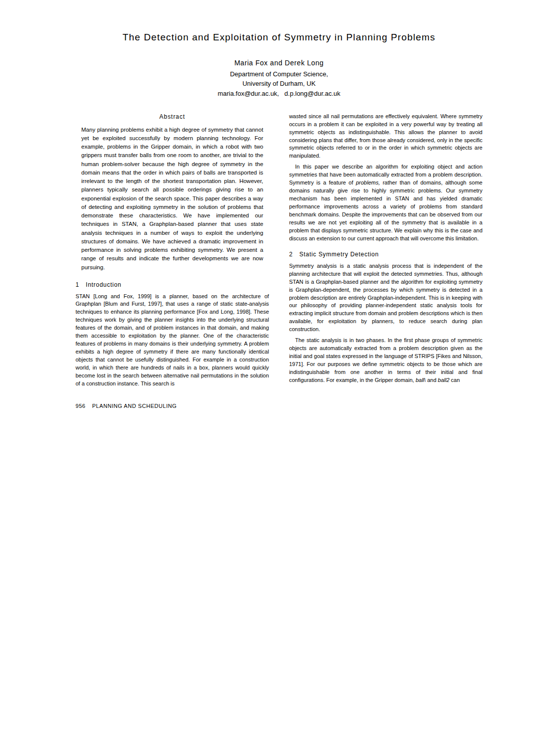The Detection and Exploitation of Symmetry in Planning Problems
Maria Fox and Derek Long
Department of Computer Science,
University of Durham, UK
maria.fox@dur.ac.uk, d.p.long@dur.ac.uk
Abstract
Many planning problems exhibit a high degree of symmetry that cannot yet be exploited successfully by modern planning technology. For example, problems in the Gripper domain, in which a robot with two grippers must transfer balls from one room to another, are trivial to the human problem-solver because the high degree of symmetry in the domain means that the order in which pairs of balls are transported is irrelevant to the length of the shortest transportation plan. However, planners typically search all possible orderings giving rise to an exponential explosion of the search space. This paper describes a way of detecting and exploiting symmetry in the solution of problems that demonstrate these characteristics. We have implemented our techniques in STAN, a Graphplan-based planner that uses state analysis techniques in a number of ways to exploit the underlying structures of domains. We have achieved a dramatic improvement in performance in solving problems exhibiting symmetry. We present a range of results and indicate the further developments we are now pursuing.
1 Introduction
STAN [Long and Fox, 1999] is a planner, based on the architecture of Graphplan [Blum and Furst, 1997], that uses a range of static state-analysis techniques to enhance its planning performance [Fox and Long, 1998]. These techniques work by giving the planner insights into the underlying structural features of the domain, and of problem instances in that domain, and making them accessible to exploitation by the planner. One of the characteristic features of problems in many domains is their underlying symmetry. A problem exhibits a high degree of symmetry if there are many functionally identical objects that cannot be usefully distinguished. For example in a construction world, in which there are hundreds of nails in a box, planners would quickly become lost in the search between alternative nail permutations in the solution of a construction instance. This search is
wasted since all nail permutations are effectively equivalent. Where symmetry occurs in a problem it can be exploited in a very powerful way by treating all symmetric objects as indistinguishable. This allows the planner to avoid considering plans that differ, from those already considered, only in the specific symmetric objects referred to or in the order in which symmetric objects are manipulated.
In this paper we describe an algorithm for exploiting object and action symmetries that have been automatically extracted from a problem description. Symmetry is a feature of problems, rather than of domains, although some domains naturally give rise to highly symmetric problems. Our symmetry mechanism has been implemented in STAN and has yielded dramatic performance improvements across a variety of problems from standard benchmark domains. Despite the improvements that can be observed from our results we are not yet exploiting all of the symmetry that is available in a problem that displays symmetric structure. We explain why this is the case and discuss an extension to our current approach that will overcome this limitation.
2 Static Symmetry Detection
Symmetry analysis is a static analysis process that is independent of the planning architecture that will exploit the detected symmetries. Thus, although STAN is a Graphplan-based planner and the algorithm for exploiting symmetry is Graphplan-dependent, the processes by which symmetry is detected in a problem description are entirely Graphplan-independent. This is in keeping with our philosophy of providing planner-independent static analysis tools for extracting implicit structure from domain and problem descriptions which is then available, for exploitation by planners, to reduce search during plan construction.
The static analysis is in two phases. In the first phase groups of symmetric objects are automatically extracted from a problem description given as the initial and goal states expressed in the language of STRIPS [Fikes and Nilsson, 1971]. For our purposes we define symmetric objects to be those which are indistinguishable from one another in terms of their initial and final configurations. For example, in the Gripper domain, ball\ and ball2 can
956 PLANNING AND SCHEDULING